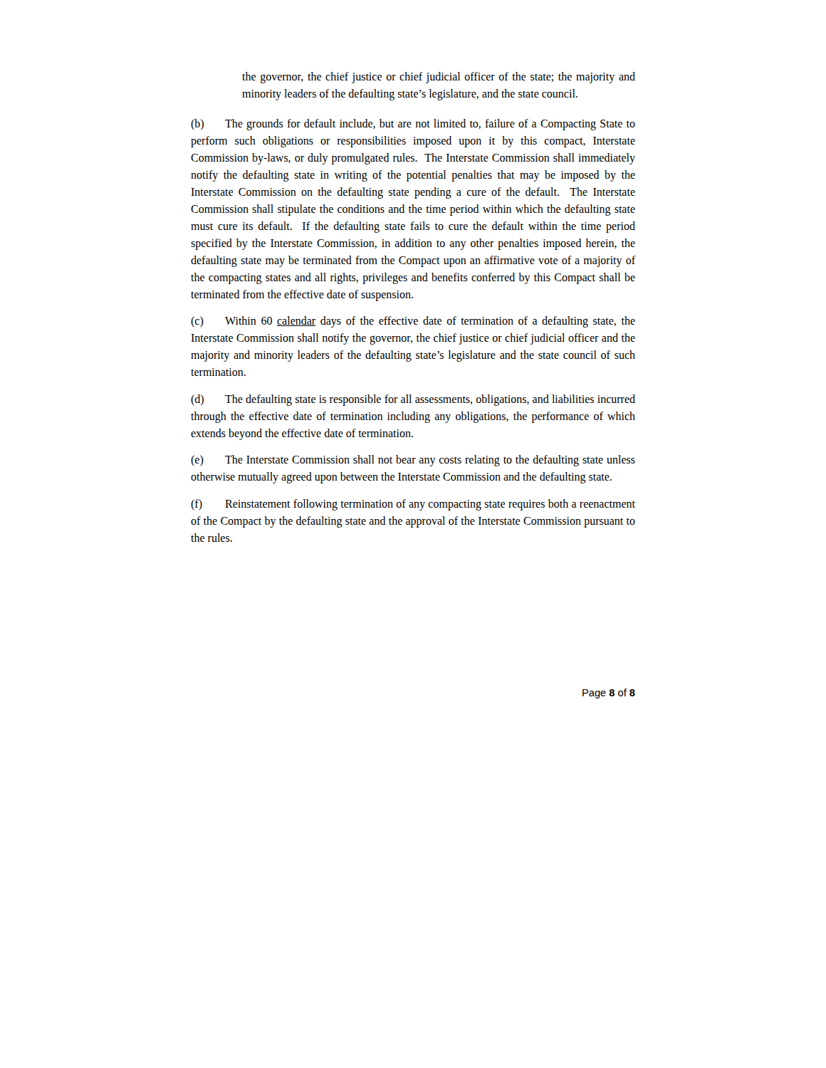the governor, the chief justice or chief judicial officer of the state; the majority and minority leaders of the defaulting state’s legislature, and the state council.
(b) The grounds for default include, but are not limited to, failure of a Compacting State to perform such obligations or responsibilities imposed upon it by this compact, Interstate Commission by-laws, or duly promulgated rules. The Interstate Commission shall immediately notify the defaulting state in writing of the potential penalties that may be imposed by the Interstate Commission on the defaulting state pending a cure of the default. The Interstate Commission shall stipulate the conditions and the time period within which the defaulting state must cure its default. If the defaulting state fails to cure the default within the time period specified by the Interstate Commission, in addition to any other penalties imposed herein, the defaulting state may be terminated from the Compact upon an affirmative vote of a majority of the compacting states and all rights, privileges and benefits conferred by this Compact shall be terminated from the effective date of suspension.
(c) Within 60 calendar days of the effective date of termination of a defaulting state, the Interstate Commission shall notify the governor, the chief justice or chief judicial officer and the majority and minority leaders of the defaulting state’s legislature and the state council of such termination.
(d) The defaulting state is responsible for all assessments, obligations, and liabilities incurred through the effective date of termination including any obligations, the performance of which extends beyond the effective date of termination.
(e) The Interstate Commission shall not bear any costs relating to the defaulting state unless otherwise mutually agreed upon between the Interstate Commission and the defaulting state.
(f) Reinstatement following termination of any compacting state requires both a reenactment of the Compact by the defaulting state and the approval of the Interstate Commission pursuant to the rules.
Page 8 of 8